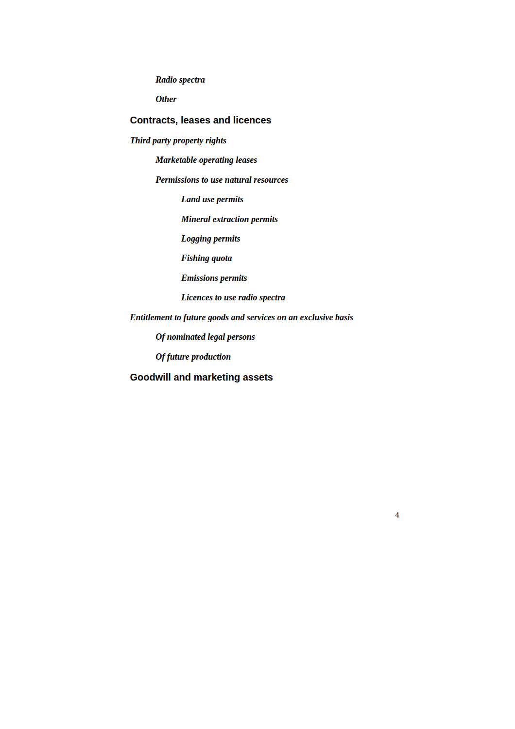Radio spectra
Other
Contracts, leases and licences
Third party property rights
Marketable operating leases
Permissions to use natural resources
Land use permits
Mineral extraction permits
Logging permits
Fishing quota
Emissions permits
Licences to use radio spectra
Entitlement to future goods and services on an exclusive basis
Of nominated legal persons
Of future production
Goodwill and marketing assets
4